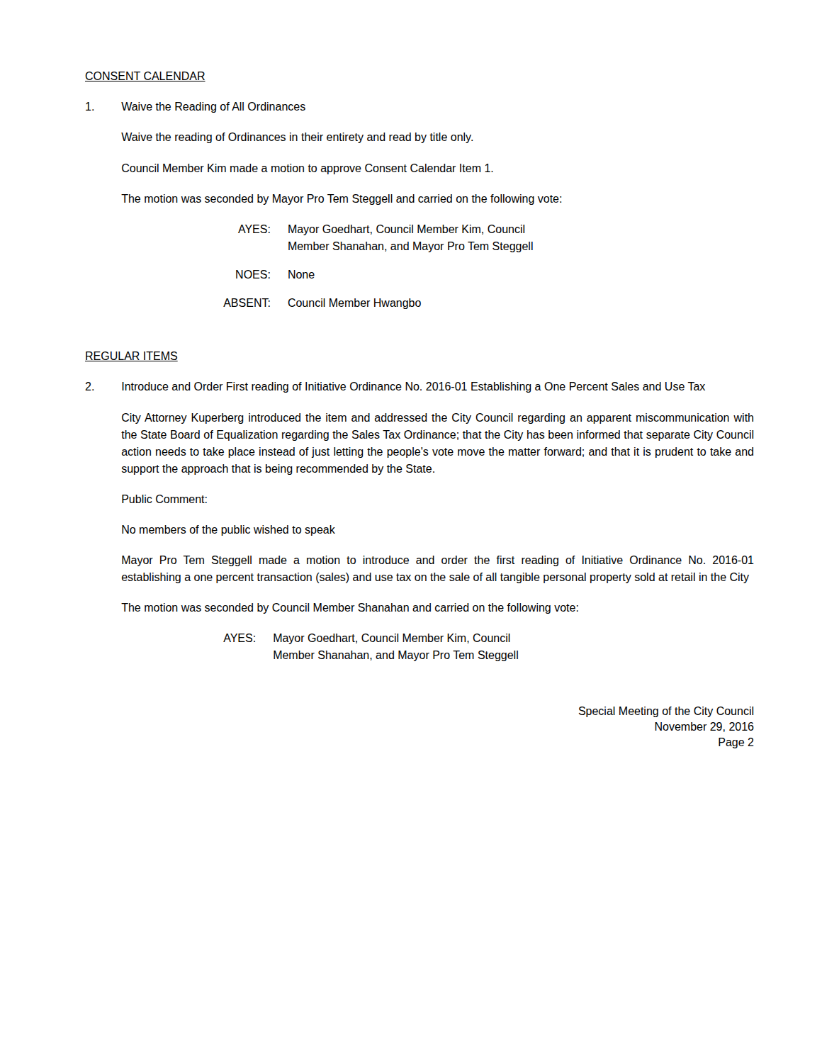CONSENT CALENDAR
1.
Waive the Reading of All Ordinances
Waive the reading of Ordinances in their entirety and read by title only.
Council Member Kim made a motion to approve Consent Calendar Item 1.
The motion was seconded by Mayor Pro Tem Steggell and carried on the following vote:
| AYES: | Mayor Goedhart, Council Member Kim, Council Member Shanahan, and Mayor Pro Tem Steggell |
| NOES: | None |
| ABSENT: | Council Member Hwangbo |
REGULAR ITEMS
2.
Introduce and Order First reading of Initiative Ordinance No. 2016-01 Establishing a One Percent Sales and Use Tax
City Attorney Kuperberg introduced the item and addressed the City Council regarding an apparent miscommunication with the State Board of Equalization regarding the Sales Tax Ordinance; that the City has been informed that separate City Council action needs to take place instead of just letting the people's vote move the matter forward; and that it is prudent to take and support the approach that is being recommended by the State.
Public Comment:
No members of the public wished to speak
Mayor Pro Tem Steggell made a motion to introduce and order the first reading of Initiative Ordinance No. 2016-01 establishing a one percent transaction (sales) and use tax on the sale of all tangible personal property sold at retail in the City
The motion was seconded by Council Member Shanahan and carried on the following vote:
| AYES: | Mayor Goedhart, Council Member Kim, Council Member Shanahan, and Mayor Pro Tem Steggell |
Special Meeting of the City Council
November 29, 2016
Page 2